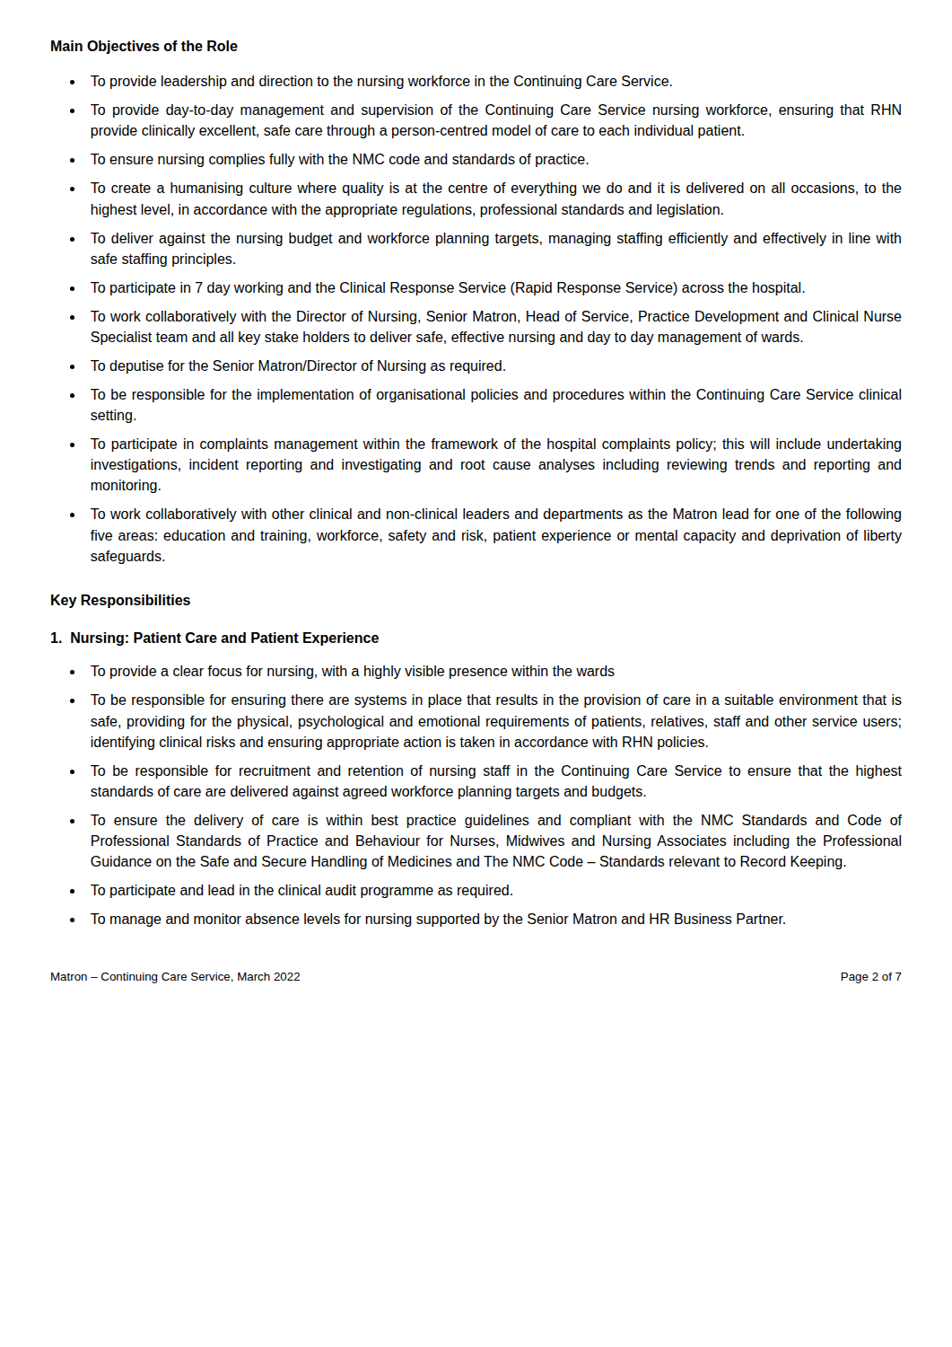Main Objectives of the Role
To provide leadership and direction to the nursing workforce in the Continuing Care Service.
To provide day-to-day management and supervision of the Continuing Care Service nursing workforce, ensuring that RHN provide clinically excellent, safe care through a person-centred model of care to each individual patient.
To ensure nursing complies fully with the NMC code and standards of practice.
To create a humanising culture where quality is at the centre of everything we do and it is delivered on all occasions, to the highest level, in accordance with the appropriate regulations, professional standards and legislation.
To deliver against the nursing budget and workforce planning targets, managing staffing efficiently and effectively in line with safe staffing principles.
To participate in 7 day working and the Clinical Response Service (Rapid Response Service) across the hospital.
To work collaboratively with the Director of Nursing, Senior Matron, Head of Service, Practice Development and Clinical Nurse Specialist team and all key stake holders to deliver safe, effective nursing and day to day management of wards.
To deputise for the Senior Matron/Director of Nursing as required.
To be responsible for the implementation of organisational policies and procedures within the Continuing Care Service clinical setting.
To participate in complaints management within the framework of the hospital complaints policy; this will include undertaking investigations, incident reporting and investigating and root cause analyses including reviewing trends and reporting and monitoring.
To work collaboratively with other clinical and non-clinical leaders and departments as the Matron lead for one of the following five areas: education and training, workforce, safety and risk, patient experience or mental capacity and deprivation of liberty safeguards.
Key Responsibilities
1. Nursing: Patient Care and Patient Experience
To provide a clear focus for nursing, with a highly visible presence within the wards
To be responsible for ensuring there are systems in place that results in the provision of care in a suitable environment that is safe, providing for the physical, psychological and emotional requirements of patients, relatives, staff and other service users; identifying clinical risks and ensuring appropriate action is taken in accordance with RHN policies.
To be responsible for recruitment and retention of nursing staff in the Continuing Care Service to ensure that the highest standards of care are delivered against agreed workforce planning targets and budgets.
To ensure the delivery of care is within best practice guidelines and compliant with the NMC Standards and Code of Professional Standards of Practice and Behaviour for Nurses, Midwives and Nursing Associates including the Professional Guidance on the Safe and Secure Handling of Medicines and The NMC Code – Standards relevant to Record Keeping.
To participate and lead in the clinical audit programme as required.
To manage and monitor absence levels for nursing supported by the Senior Matron and HR Business Partner.
Matron – Continuing Care Service, March 2022 Page 2 of 7